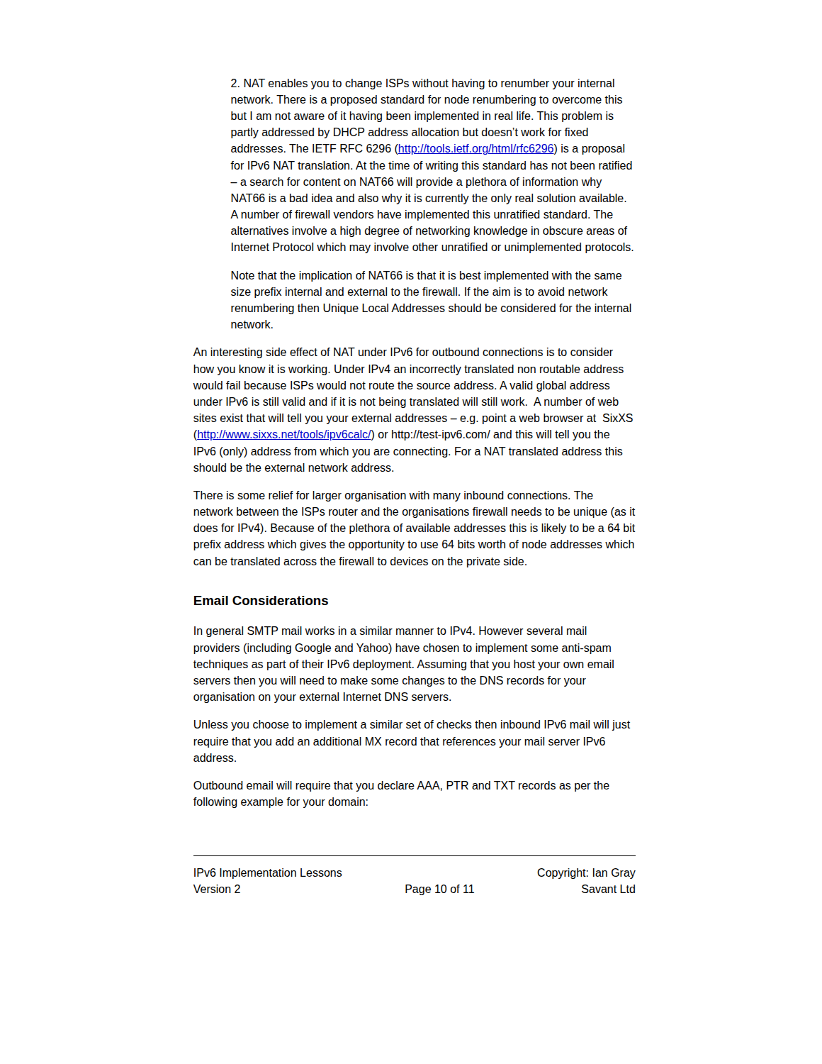2. NAT enables you to change ISPs without having to renumber your internal network. There is a proposed standard for node renumbering to overcome this but I am not aware of it having been implemented in real life. This problem is partly addressed by DHCP address allocation but doesn’t work for fixed addresses. The IETF RFC 6296 (http://tools.ietf.org/html/rfc6296) is a proposal for IPv6 NAT translation. At the time of writing this standard has not been ratified – a search for content on NAT66 will provide a plethora of information why NAT66 is a bad idea and also why it is currently the only real solution available. A number of firewall vendors have implemented this unratified standard. The alternatives involve a high degree of networking knowledge in obscure areas of Internet Protocol which may involve other unratified or unimplemented protocols.
Note that the implication of NAT66 is that it is best implemented with the same size prefix internal and external to the firewall. If the aim is to avoid network renumbering then Unique Local Addresses should be considered for the internal network.
An interesting side effect of NAT under IPv6 for outbound connections is to consider how you know it is working. Under IPv4 an incorrectly translated non routable address would fail because ISPs would not route the source address. A valid global address under IPv6 is still valid and if it is not being translated will still work. A number of web sites exist that will tell you your external addresses – e.g. point a web browser at SixXS (http://www.sixxs.net/tools/ipv6calc/) or http://test-ipv6.com/ and this will tell you the IPv6 (only) address from which you are connecting. For a NAT translated address this should be the external network address.
There is some relief for larger organisation with many inbound connections. The network between the ISPs router and the organisations firewall needs to be unique (as it does for IPv4). Because of the plethora of available addresses this is likely to be a 64 bit prefix address which gives the opportunity to use 64 bits worth of node addresses which can be translated across the firewall to devices on the private side.
Email Considerations
In general SMTP mail works in a similar manner to IPv4. However several mail providers (including Google and Yahoo) have chosen to implement some anti-spam techniques as part of their IPv6 deployment. Assuming that you host your own email servers then you will need to make some changes to the DNS records for your organisation on your external Internet DNS servers.
Unless you choose to implement a similar set of checks then inbound IPv6 mail will just require that you add an additional MX record that references your mail server IPv6 address.
Outbound email will require that you declare AAA, PTR and TXT records as per the following example for your domain:
IPv6 Implementation Lessons Version 2
Page 10 of 11
Copyright: Ian Gray Savant Ltd